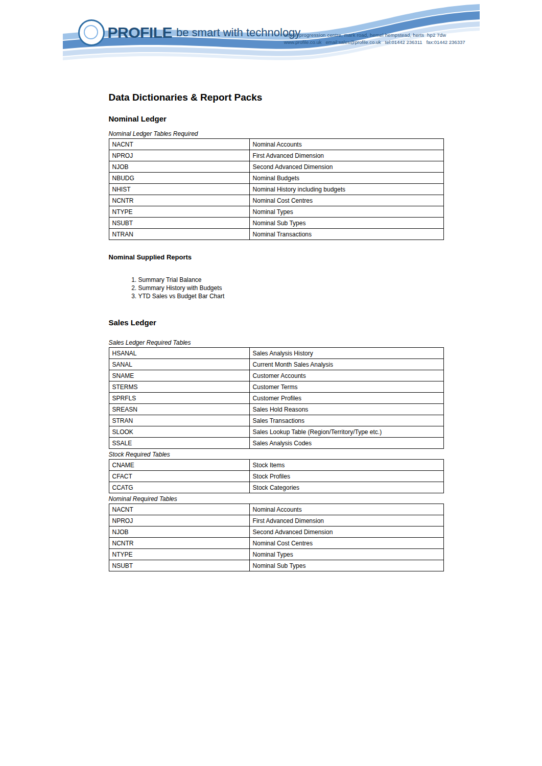PROFILE be smart with technology
unit 9, progression centre, mark road, hemel hempstead, herts hp2 7dw
www.profile.co.uk email:sales@profile.co.uk tel:01442 236311 fax:01442 236337
Data Dictionaries & Report Packs
Nominal Ledger
Nominal Ledger Tables Required
| NACNT | Nominal Accounts |
| NPROJ | First Advanced Dimension |
| NJOB | Second Advanced Dimension |
| NBUDG | Nominal Budgets |
| NHIST | Nominal History including budgets |
| NCNTR | Nominal Cost Centres |
| NTYPE | Nominal Types |
| NSUBT | Nominal Sub Types |
| NTRAN | Nominal Transactions |
Nominal Supplied Reports
Summary Trial Balance
Summary History with Budgets
YTD Sales vs Budget Bar Chart
Sales Ledger
Sales Ledger Required Tables
| HSANAL | Sales Analysis History |
| SANAL | Current Month Sales Analysis |
| SNAME | Customer Accounts |
| STERMS | Customer Terms |
| SPRFLS | Customer Profiles |
| SREASN | Sales Hold Reasons |
| STRAN | Sales Transactions |
| SLOOK | Sales Lookup Table (Region/Territory/Type etc.) |
| SSALE | Sales Analysis Codes |
Stock Required Tables
| CNAME | Stock Items |
| CFACT | Stock Profiles |
| CCATG | Stock Categories |
Nominal Required Tables
| NACNT | Nominal Accounts |
| NPROJ | First Advanced Dimension |
| NJOB | Second Advanced Dimension |
| NCNTR | Nominal Cost Centres |
| NTYPE | Nominal Types |
| NSUBT | Nominal Sub Types |